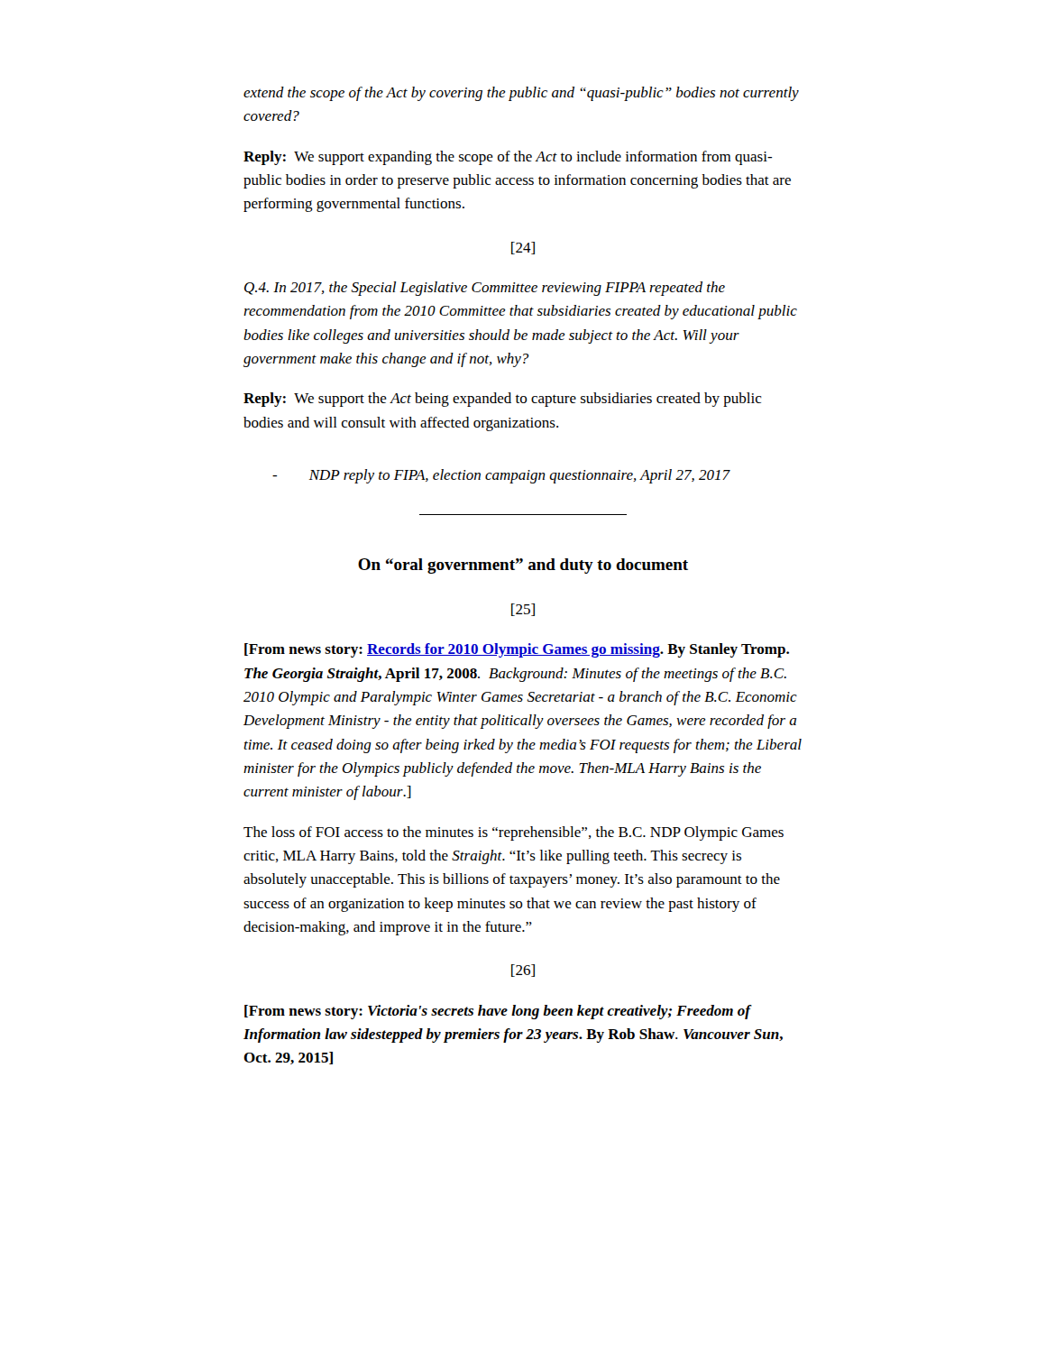extend the scope of the Act by covering the public and “quasi-public” bodies not currently covered?
Reply: We support expanding the scope of the Act to include information from quasi-public bodies in order to preserve public access to information concerning bodies that are performing governmental functions.
[24]
Q.4. In 2017, the Special Legislative Committee reviewing FIPPA repeated the recommendation from the 2010 Committee that subsidiaries created by educational public bodies like colleges and universities should be made subject to the Act. Will your government make this change and if not, why?
Reply: We support the Act being expanded to capture subsidiaries created by public bodies and will consult with affected organizations.
- NDP reply to FIPA, election campaign questionnaire, April 27, 2017
On “oral government” and duty to document
[25]
[From news story: Records for 2010 Olympic Games go missing. By Stanley Tromp. The Georgia Straight, April 17, 2008. Background: Minutes of the meetings of the B.C. 2010 Olympic and Paralympic Winter Games Secretariat - a branch of the B.C. Economic Development Ministry - the entity that politically oversees the Games, were recorded for a time. It ceased doing so after being irked by the media’s FOI requests for them; the Liberal minister for the Olympics publicly defended the move. Then-MLA Harry Bains is the current minister of labour.]
The loss of FOI access to the minutes is “reprehensible”, the B.C. NDP Olympic Games critic, MLA Harry Bains, told the Straight. “It’s like pulling teeth. This secrecy is absolutely unacceptable. This is billions of taxpayers’ money. It’s also paramount to the success of an organization to keep minutes so that we can review the past history of decision-making, and improve it in the future.”
[26]
[From news story: Victoria's secrets have long been kept creatively; Freedom of Information law sidestepped by premiers for 23 years. By Rob Shaw. Vancouver Sun, Oct. 29, 2015]